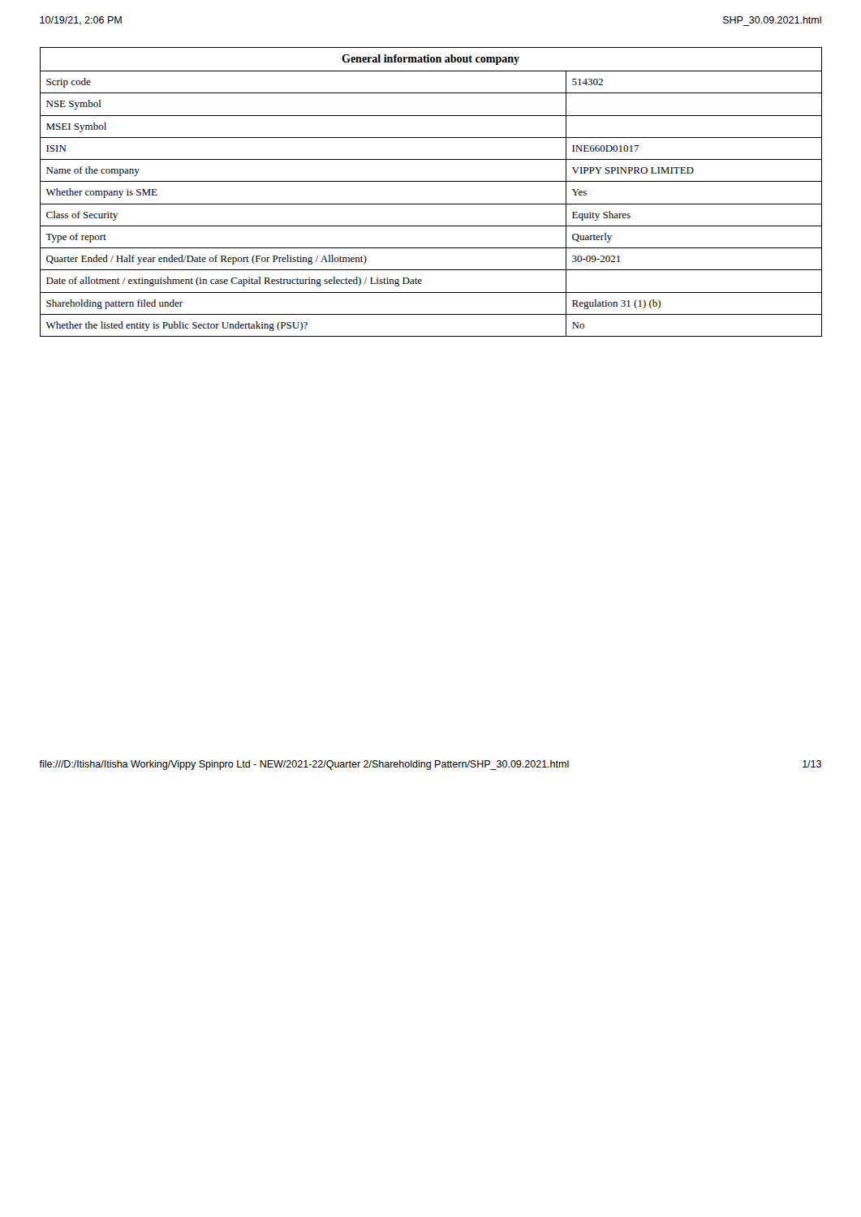10/19/21, 2:06 PM SHP_30.09.2021.html
General information about company
| Scrip code | 514302 |
| NSE Symbol | |
| MSEI Symbol | |
| ISIN | INE660D01017 |
| Name of the company | VIPPY SPINPRO LIMITED |
| Whether company is SME | Yes |
| Class of Security | Equity Shares |
| Type of report | Quarterly |
| Quarter Ended / Half year ended/Date of Report (For Prelisting / Allotment) | 30-09-2021 |
| Date of allotment / extinguishment (in case Capital Restructuring selected) / Listing Date | |
| Shareholding pattern filed under | Regulation 31 (1) (b) |
| Whether the listed entity is Public Sector Undertaking (PSU)? | No |
file:///D:/Itisha/Itisha Working/Vippy Spinpro Ltd - NEW/2021-22/Quarter 2/Shareholding Pattern/SHP_30.09.2021.html 1/13